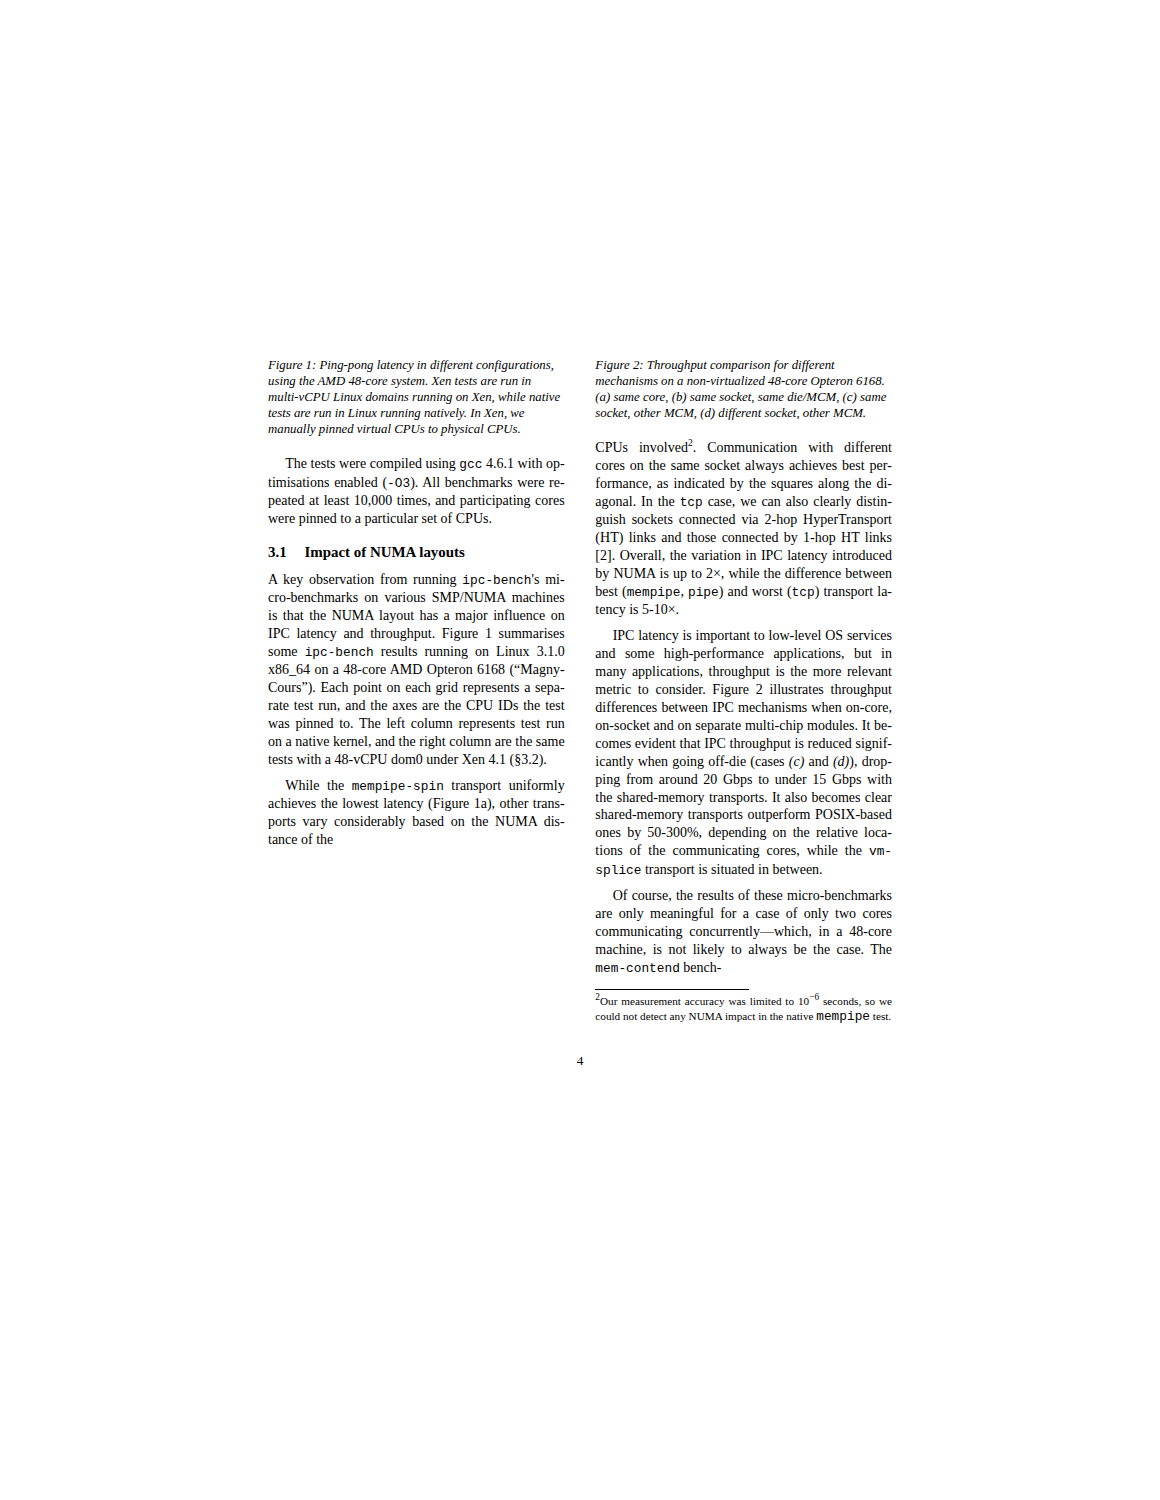Figure 1: Ping-pong latency in different configurations, using the AMD 48-core system. Xen tests are run in multi-vCPU Linux domains running on Xen, while native tests are run in Linux running natively. In Xen, we manually pinned virtual CPUs to physical CPUs.
The tests were compiled using gcc 4.6.1 with optimisations enabled (-O3). All benchmarks were repeated at least 10,000 times, and participating cores were pinned to a particular set of CPUs.
3.1 Impact of NUMA layouts
A key observation from running ipc-bench's micro-benchmarks on various SMP/NUMA machines is that the NUMA layout has a major influence on IPC latency and throughput. Figure 1 summarises some ipc-bench results running on Linux 3.1.0 x86_64 on a 48-core AMD Opteron 6168 (“Magny-Cours”). Each point on each grid represents a separate test run, and the axes are the CPU IDs the test was pinned to. The left column represents test run on a native kernel, and the right column are the same tests with a 48-vCPU dom0 under Xen 4.1 (§3.2).
While the mempipe-spin transport uniformly achieves the lowest latency (Figure 1a), other transports vary considerably based on the NUMA distance of the
Figure 2: Throughput comparison for different mechanisms on a non-virtualized 48-core Opteron 6168. (a) same core, (b) same socket, same die/MCM, (c) same socket, other MCM, (d) different socket, other MCM.
CPUs involved2. Communication with different cores on the same socket always achieves best performance, as indicated by the squares along the diagonal. In the tcp case, we can also clearly distinguish sockets connected via 2-hop HyperTransport (HT) links and those connected by 1-hop HT links [2]. Overall, the variation in IPC latency introduced by NUMA is up to 2×, while the difference between best (mempipe, pipe) and worst (tcp) transport latency is 5-10×.
IPC latency is important to low-level OS services and some high-performance applications, but in many applications, throughput is the more relevant metric to consider. Figure 2 illustrates throughput differences between IPC mechanisms when on-core, on-socket and on separate multi-chip modules. It becomes evident that IPC throughput is reduced significantly when going off-die (cases (c) and (d)), dropping from around 20 Gbps to under 15 Gbps with the shared-memory transports. It also becomes clear shared-memory transports outperform POSIX-based ones by 50-300%, depending on the relative locations of the communicating cores, while the vmsplice transport is situated in between.
Of course, the results of these micro-benchmarks are only meaningful for a case of only two cores communicating concurrently—which, in a 48-core machine, is not likely to always be the case. The mem-contend bench-
2Our measurement accuracy was limited to 10−6 seconds, so we could not detect any NUMA impact in the native mempipe test.
4